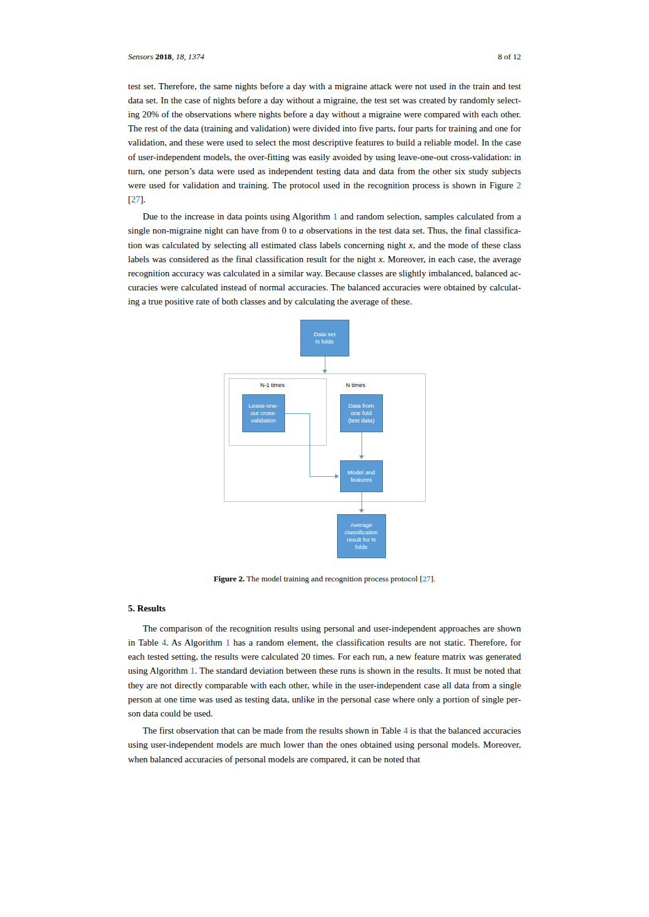Sensors 2018, 18, 1374
8 of 12
test set. Therefore, the same nights before a day with a migraine attack were not used in the train and test data set. In the case of nights before a day without a migraine, the test set was created by randomly selecting 20% of the observations where nights before a day without a migraine were compared with each other. The rest of the data (training and validation) were divided into five parts, four parts for training and one for validation, and these were used to select the most descriptive features to build a reliable model. In the case of user-independent models, the over-fitting was easily avoided by using leave-one-out cross-validation: in turn, one person’s data were used as independent testing data and data from the other six study subjects were used for validation and training. The protocol used in the recognition process is shown in Figure 2 [27].
Due to the increase in data points using Algorithm 1 and random selection, samples calculated from a single non-migraine night can have from 0 to a observations in the test data set. Thus, the final classification was calculated by selecting all estimated class labels concerning night x, and the mode of these class labels was considered as the final classification result for the night x. Moreover, in each case, the average recognition accuracy was calculated in a similar way. Because classes are slightly imbalanced, balanced accuracies were calculated instead of normal accuracies. The balanced accuracies were obtained by calculating a true positive rate of both classes and by calculating the average of these.
Data set
N folds
N-1 times
N times
Leave-one-
out cross-
validation
Data from
one fold
(test data)
Model and
features
Average
classification
result for N
folds
Figure 2. The model training and recognition process protocol [27].
5. Results
The comparison of the recognition results using personal and user-independent approaches are shown in Table 4. As Algorithm 1 has a random element, the classification results are not static. Therefore, for each tested setting, the results were calculated 20 times. For each run, a new feature matrix was generated using Algorithm 1. The standard deviation between these runs is shown in the results. It must be noted that they are not directly comparable with each other, while in the user-independent case all data from a single person at one time was used as testing data, unlike in the personal case where only a portion of single person data could be used.
The first observation that can be made from the results shown in Table 4 is that the balanced accuracies using user-independent models are much lower than the ones obtained using personal models. Moreover, when balanced accuracies of personal models are compared, it can be noted that